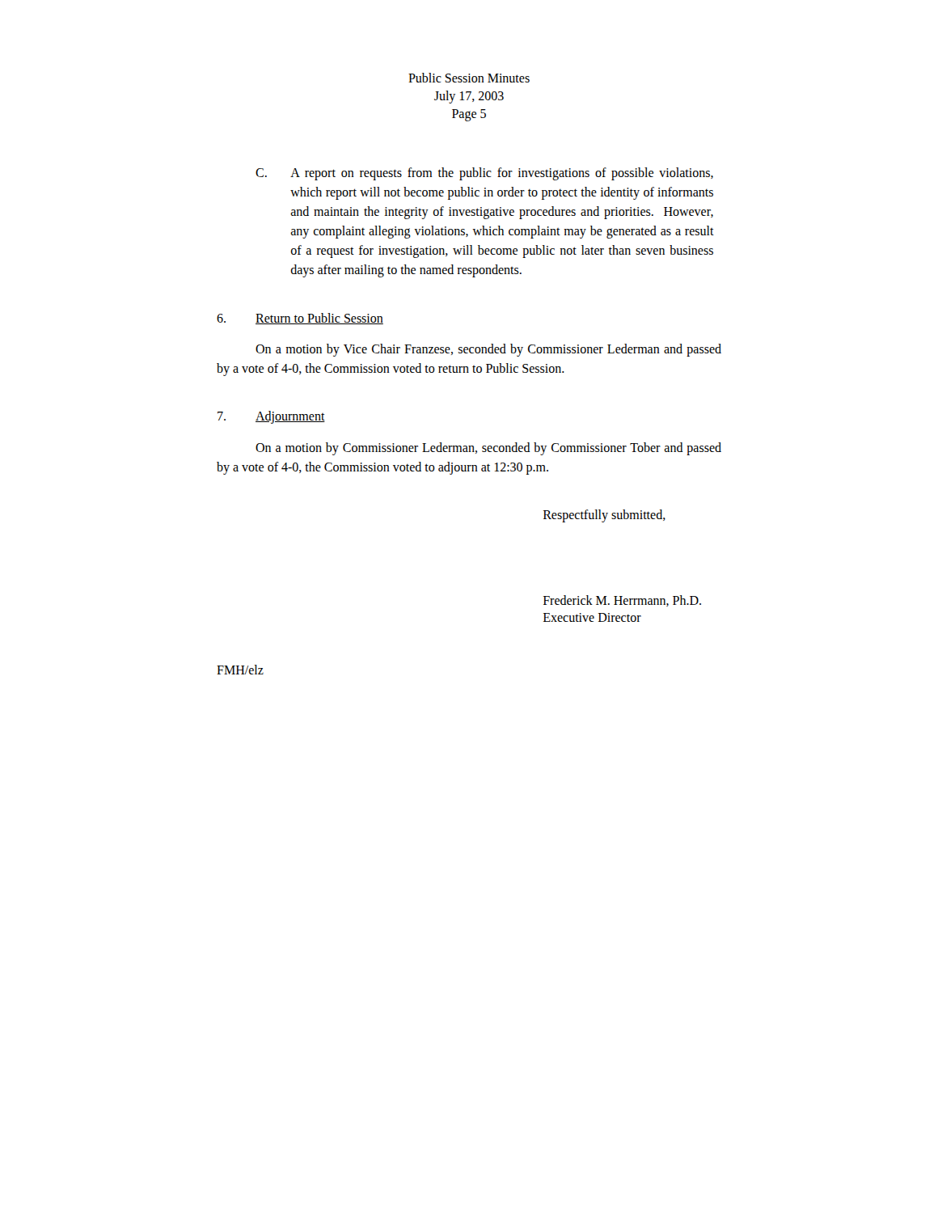Public Session Minutes
July 17, 2003
Page 5
C.
A report on requests from the public for investigations of possible violations, which report will not become public in order to protect the identity of informants and maintain the integrity of investigative procedures and priorities. However, any complaint alleging violations, which complaint may be generated as a result of a request for investigation, will become public not later than seven business days after mailing to the named respondents.
6.
Return to Public Session
On a motion by Vice Chair Franzese, seconded by Commissioner Lederman and passed by a vote of 4-0, the Commission voted to return to Public Session.
7.
Adjournment
On a motion by Commissioner Lederman, seconded by Commissioner Tober and passed by a vote of 4-0, the Commission voted to adjourn at 12:30 p.m.
Respectfully submitted,
Frederick M. Herrmann, Ph.D.
Executive Director
FMH/elz